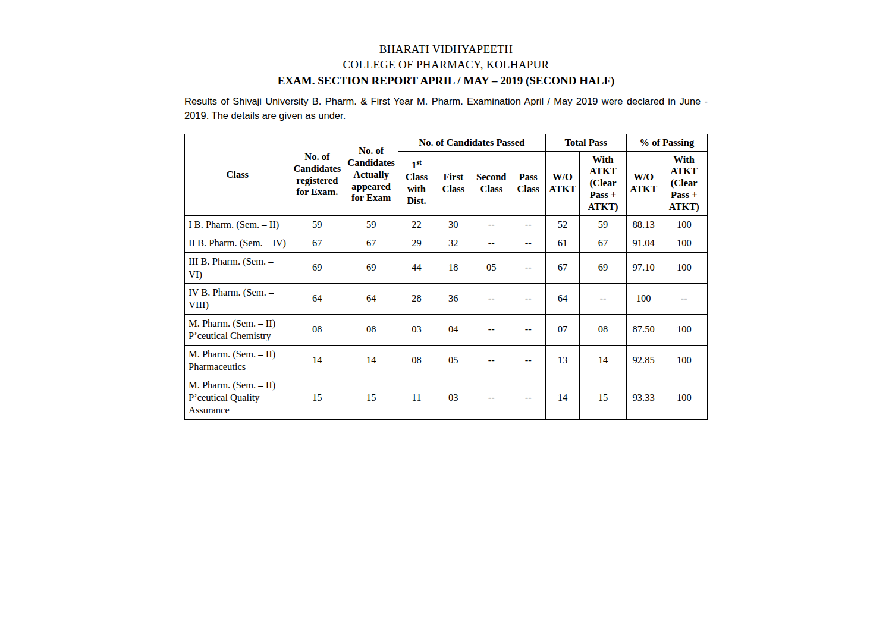BHARATI VIDHYAPEETH
COLLEGE OF PHARMACY, KOLHAPUR
EXAM. SECTION REPORT APRIL / MAY – 2019 (SECOND HALF)
Results of Shivaji University B. Pharm. & First Year M. Pharm. Examination April / May 2019 were declared in June - 2019. The details are given as under.
| Class | No. of Candidates registered for Exam. | No. of Candidates Actually appeared for Exam | No. of Candidates Passed | Total Pass | % of Passing |
| --- | --- | --- | --- | --- | --- |
| 1 st Class with Dist. | First Class | Second Class | Pass Class | W/O ATKT | With ATKT (Clear Pass + ATKT) | W/O ATKT | With ATKT (Clear Pass + ATKT) |
| I B. Pharm. (Sem. – II) | 59 | 59 | 22 | 30 | -- | -- | 52 | 59 | 88.13 | 100 |
| II B. Pharm. (Sem. – IV) | 67 | 67 | 29 | 32 | -- | -- | 61 | 67 | 91.04 | 100 |
| III B. Pharm. (Sem. – VI) | 69 | 69 | 44 | 18 | 05 | -- | 67 | 69 | 97.10 | 100 |
| IV B. Pharm. (Sem. – VIII) | 64 | 64 | 28 | 36 | -- | -- | 64 | -- | 100 | -- |
| M. Pharm. (Sem. – II) P’ceutical Chemistry | 08 | 08 | 03 | 04 | -- | -- | 07 | 08 | 87.50 | 100 |
| M. Pharm. (Sem. – II) Pharmaceutics | 14 | 14 | 08 | 05 | -- | -- | 13 | 14 | 92.85 | 100 |
| M. Pharm. (Sem. – II) P’ceutical Quality Assurance | 15 | 15 | 11 | 03 | -- | -- | 14 | 15 | 93.33 | 100 |